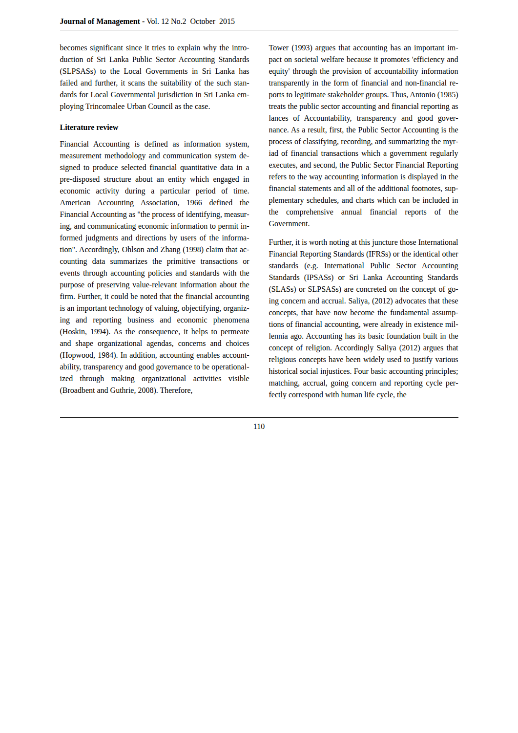Journal of Management - Vol. 12 No.2 October 2015
becomes significant since it tries to explain why the introduction of Sri Lanka Public Sector Accounting Standards (SLPSASs) to the Local Governments in Sri Lanka has failed and further, it scans the suitability of the such standards for Local Governmental jurisdiction in Sri Lanka employing Trincomalee Urban Council as the case.
Literature review
Financial Accounting is defined as information system, measurement methodology and communication system designed to produce selected financial quantitative data in a pre-disposed structure about an entity which engaged in economic activity during a particular period of time. American Accounting Association, 1966 defined the Financial Accounting as "the process of identifying, measuring, and communicating economic information to permit informed judgments and directions by users of the information". Accordingly, Ohlson and Zhang (1998) claim that accounting data summarizes the primitive transactions or events through accounting policies and standards with the purpose of preserving value-relevant information about the firm. Further, it could be noted that the financial accounting is an important technology of valuing, objectifying, organizing and reporting business and economic phenomena (Hoskin, 1994). As the consequence, it helps to permeate and shape organizational agendas, concerns and choices (Hopwood, 1984). In addition, accounting enables accountability, transparency and good governance to be operationalized through making organizational activities visible (Broadbent and Guthrie, 2008). Therefore,
Tower (1993) argues that accounting has an important impact on societal welfare because it promotes 'efficiency and equity' through the provision of accountability information transparently in the form of financial and non-financial reports to legitimate stakeholder groups. Thus, Antonio (1985) treats the public sector accounting and financial reporting as lances of Accountability, transparency and good governance. As a result, first, the Public Sector Accounting is the process of classifying, recording, and summarizing the myriad of financial transactions which a government regularly executes, and second, the Public Sector Financial Reporting refers to the way accounting information is displayed in the financial statements and all of the additional footnotes, supplementary schedules, and charts which can be included in the comprehensive annual financial reports of the Government.
Further, it is worth noting at this juncture those International Financial Reporting Standards (IFRSs) or the identical other standards (e.g. International Public Sector Accounting Standards (IPSASs) or Sri Lanka Accounting Standards (SLASs) or SLPSASs) are concreted on the concept of going concern and accrual. Saliya, (2012) advocates that these concepts, that have now become the fundamental assumptions of financial accounting, were already in existence millennia ago. Accounting has its basic foundation built in the concept of religion. Accordingly Saliya (2012) argues that religious concepts have been widely used to justify various historical social injustices. Four basic accounting principles; matching, accrual, going concern and reporting cycle perfectly correspond with human life cycle, the
110